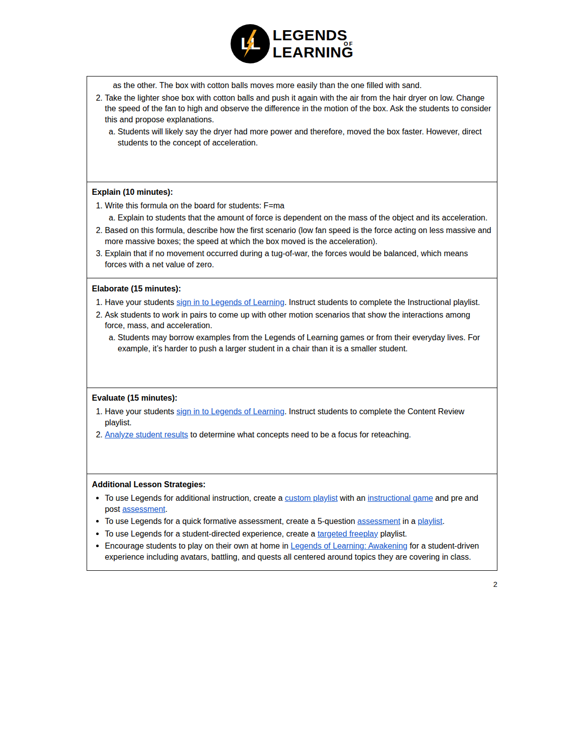LEGENDS OF LEARNING
| as the other. The box with cotton balls moves more easily than the one filled with sand. Take the lighter shoe box with cotton balls and push it again with the air from the hair dryer on low. Change the speed of the fan to high and observe the difference in the motion of the box. Ask the students to consider this and propose explanations. Students will likely say the dryer had more power and therefore, moved the box faster. However, direct students to the concept of acceleration. |
| Explain (10 minutes): Write this formula on the board for students: F=ma Explain to students that the amount of force is dependent on the mass of the object and its acceleration. Based on this formula, describe how the first scenario (low fan speed is the force acting on less massive and more massive boxes; the speed at which the box moved is the acceleration). Explain that if no movement occurred during a tug-of-war, the forces would be balanced, which means forces with a net value of zero. |
| Elaborate (15 minutes): Have your students sign in to Legends of Learning . Instruct students to complete the Instructional playlist. Ask students to work in pairs to come up with other motion scenarios that show the interactions among force, mass, and acceleration. Students may borrow examples from the Legends of Learning games or from their everyday lives. For example, it’s harder to push a larger student in a chair than it is a smaller student. |
| Evaluate (15 minutes): Have your students sign in to Legends of Learning . Instruct students to complete the Content Review playlist. Analyze student results to determine what concepts need to be a focus for reteaching. |
| Additional Lesson Strategies: To use Legends for additional instruction, create a custom playlist with an instructional game and pre and post assessment . To use Legends for a quick formative assessment, create a 5-question assessment in a playlist . To use Legends for a student-directed experience, create a targeted freeplay playlist. Encourage students to play on their own at home in Legends of Learning: Awakening for a student-driven experience including avatars, battling, and quests all centered around topics they are covering in class. |
2